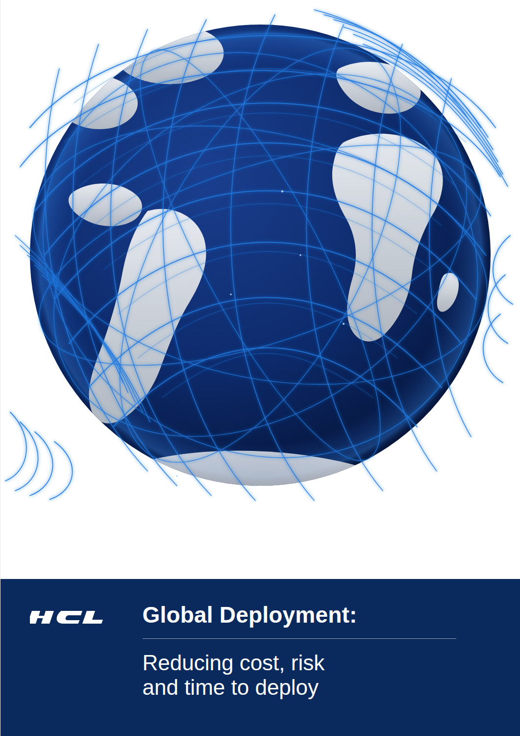HCL
Global Deployment:
Reducing cost, risk
and time to deploy